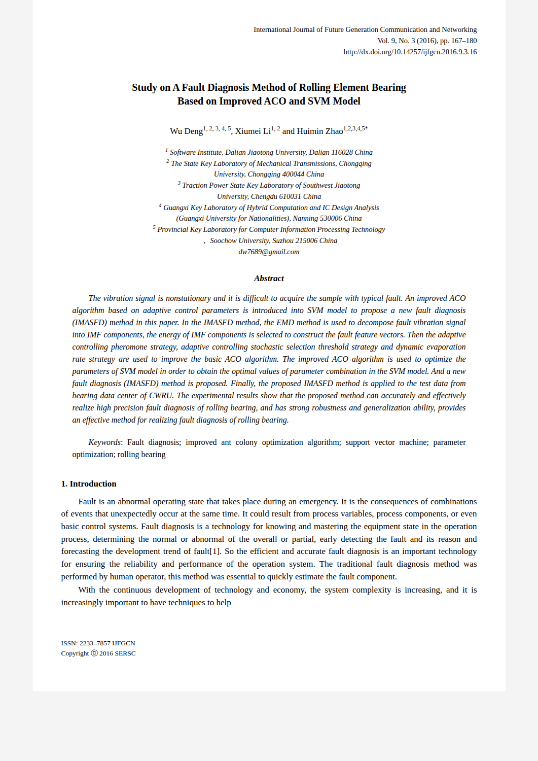International Journal of Future Generation Communication and Networking
Vol. 9, No. 3 (2016), pp. 167–180
http://dx.doi.org/10.14257/ijfgcn.2016.9.3.16
Study on A Fault Diagnosis Method of Rolling Element Bearing
Based on Improved ACO and SVM Model
Wu Deng1, 2, 3, 4, 5, Xiumei Li1, 2 and Huimin Zhao1,2,3,4,5*
1 Software Institute, Dalian Jiaotong University, Dalian 116028 China
2 The State Key Laboratory of Mechanical Transmissions, Chongqing
University, Chongqing 400044 China
3 Traction Power State Key Laboratory of Southwest Jiaotong
University, Chengdu 610031 China
4 Guangxi Key Laboratory of Hybrid Computation and IC Design Analysis
(Guangxi University for Nationalities), Nanning 530006 China
5 Provincial Key Laboratory for Computer Information Processing Technology
， Soochow University, Suzhou 215006 China
dw7689@gmail.com
Abstract
The vibration signal is nonstationary and it is difficult to acquire the sample with typical fault. An improved ACO algorithm based on adaptive control parameters is introduced into SVM model to propose a new fault diagnosis (IMASFD) method in this paper. In the IMASFD method, the EMD method is used to decompose fault vibration signal into IMF components, the energy of IMF components is selected to construct the fault feature vectors. Then the adaptive controlling pheromone strategy, adaptive controlling stochastic selection threshold strategy and dynamic evaporation rate strategy are used to improve the basic ACO algorithm. The improved ACO algorithm is used to optimize the parameters of SVM model in order to obtain the optimal values of parameter combination in the SVM model. And a new fault diagnosis (IMASFD) method is proposed. Finally, the proposed IMASFD method is applied to the test data from bearing data center of CWRU. The experimental results show that the proposed method can accurately and effectively realize high precision fault diagnosis of rolling bearing, and has strong robustness and generalization ability, provides an effective method for realizing fault diagnosis of rolling bearing.
Keywords: Fault diagnosis; improved ant colony optimization algorithm; support vector machine; parameter optimization; rolling bearing
1. Introduction
Fault is an abnormal operating state that takes place during an emergency. It is the consequences of combinations of events that unexpectedly occur at the same time. It could result from process variables, process components, or even basic control systems. Fault diagnosis is a technology for knowing and mastering the equipment state in the operation process, determining the normal or abnormal of the overall or partial, early detecting the fault and its reason and forecasting the development trend of fault[1]. So the efficient and accurate fault diagnosis is an important technology for ensuring the reliability and performance of the operation system. The traditional fault diagnosis method was performed by human operator, this method was essential to quickly estimate the fault component.
With the continuous development of technology and economy, the system complexity is increasing, and it is increasingly important to have techniques to help
ISSN: 2233–7857 IJFGCN
Copyright ⓒ 2016 SERSC